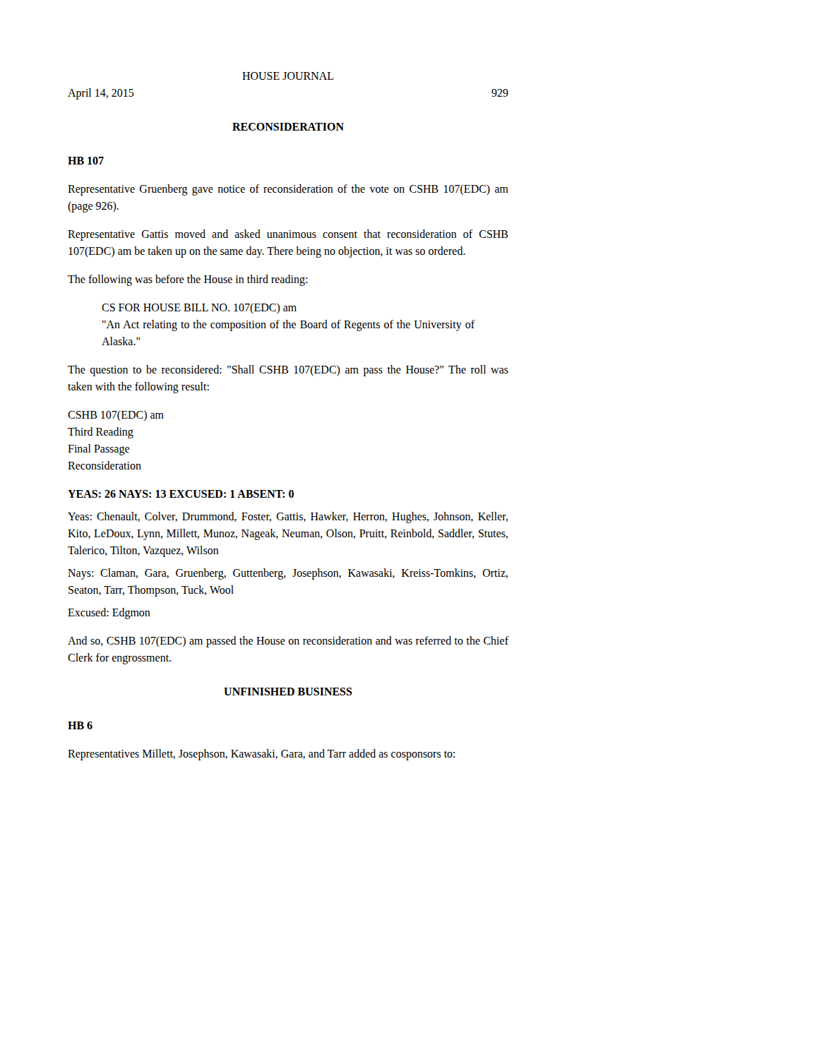HOUSE JOURNAL
April 14, 2015 929
RECONSIDERATION
HB 107
Representative Gruenberg gave notice of reconsideration of the vote on CSHB 107(EDC) am (page 926).
Representative Gattis moved and asked unanimous consent that reconsideration of CSHB 107(EDC) am be taken up on the same day. There being no objection, it was so ordered.
The following was before the House in third reading:
CS FOR HOUSE BILL NO. 107(EDC) am
"An Act relating to the composition of the Board of Regents of the University of Alaska."
The question to be reconsidered: "Shall CSHB 107(EDC) am pass the House?" The roll was taken with the following result:
CSHB 107(EDC) am
Third Reading
Final Passage
Reconsideration
YEAS: 26 NAYS: 13 EXCUSED: 1 ABSENT: 0
Yeas: Chenault, Colver, Drummond, Foster, Gattis, Hawker, Herron, Hughes, Johnson, Keller, Kito, LeDoux, Lynn, Millett, Munoz, Nageak, Neuman, Olson, Pruitt, Reinbold, Saddler, Stutes, Talerico, Tilton, Vazquez, Wilson
Nays: Claman, Gara, Gruenberg, Guttenberg, Josephson, Kawasaki, Kreiss-Tomkins, Ortiz, Seaton, Tarr, Thompson, Tuck, Wool
Excused: Edgmon
And so, CSHB 107(EDC) am passed the House on reconsideration and was referred to the Chief Clerk for engrossment.
UNFINISHED BUSINESS
HB 6
Representatives Millett, Josephson, Kawasaki, Gara, and Tarr added as cosponsors to: